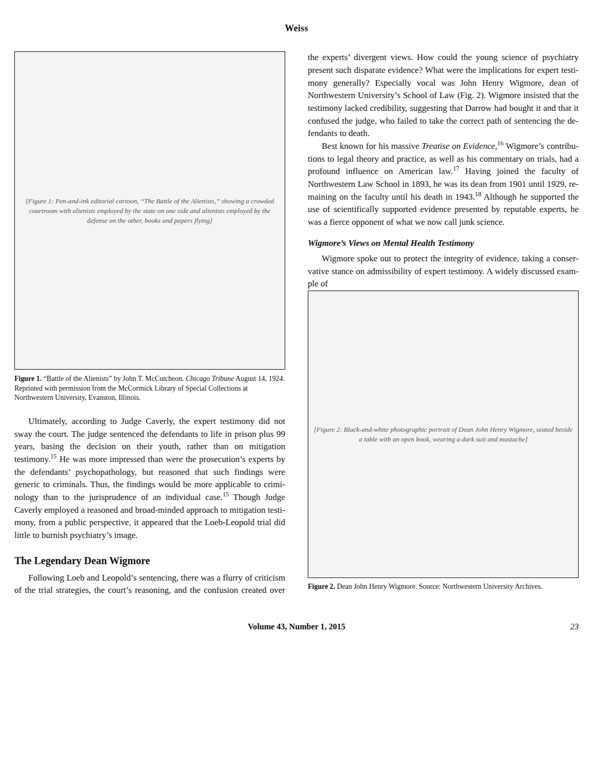Weiss
[Figure 1: Pen-and-ink editorial cartoon, “The Battle of the Alienists,” showing a crowded courtroom with alienists employed by the state on one side and alienists employed by the defense on the other, books and papers flying]
Figure 1. “Battle of the Alienists” by John T. McCutcheon. Chicago Tribune August 14, 1924. Reprinted with permission from the McCormick Library of Special Collections at Northwestern University, Evanston, Illinois.
Ultimately, according to Judge Caverly, the expert testimony did not sway the court. The judge sentenced the defendants to life in prison plus 99 years, basing the decision on their youth, rather than on mitigation testimony.15 He was more impressed than were the prosecution’s experts by the defendants’ psychopathology, but reasoned that such findings were generic to criminals. Thus, the findings would be more applicable to criminology than to the jurisprudence of an individual case.15 Though Judge Caverly employed a reasoned and broad-minded approach to mitigation testimony, from a public perspective, it appeared that the Loeb-Leopold trial did little to burnish psychiatry’s image.
The Legendary Dean Wigmore
Following Loeb and Leopold’s sentencing, there was a flurry of criticism of the trial strategies, the court’s reasoning, and the confusion created over the experts’ divergent views. How could the young science of psychiatry present such disparate evidence? What were the implications for expert testimony generally? Especially vocal was John Henry Wigmore, dean of Northwestern University’s School of Law (Fig. 2). Wigmore insisted that the testimony lacked credibility, suggesting that Darrow had bought it and that it confused the judge, who failed to take the correct path of sentencing the defendants to death.
Best known for his massive Treatise on Evidence,16 Wigmore’s contributions to legal theory and practice, as well as his commentary on trials, had a profound influence on American law.17 Having joined the faculty of Northwestern Law School in 1893, he was its dean from 1901 until 1929, remaining on the faculty until his death in 1943.18 Although he supported the use of scientifically supported evidence presented by reputable experts, he was a fierce opponent of what we now call junk science.
Wigmore’s Views on Mental Health Testimony
Wigmore spoke out to protect the integrity of evidence, taking a conservative stance on admissibility of expert testimony. A widely discussed example of
[Figure 2: Black-and-white photographic portrait of Dean John Henry Wigmore, seated beside a table with an open book, wearing a dark suit and mustache]
Figure 2. Dean John Henry Wigmore. Source: Northwestern University Archives.
Volume 43, Number 1, 2015 23